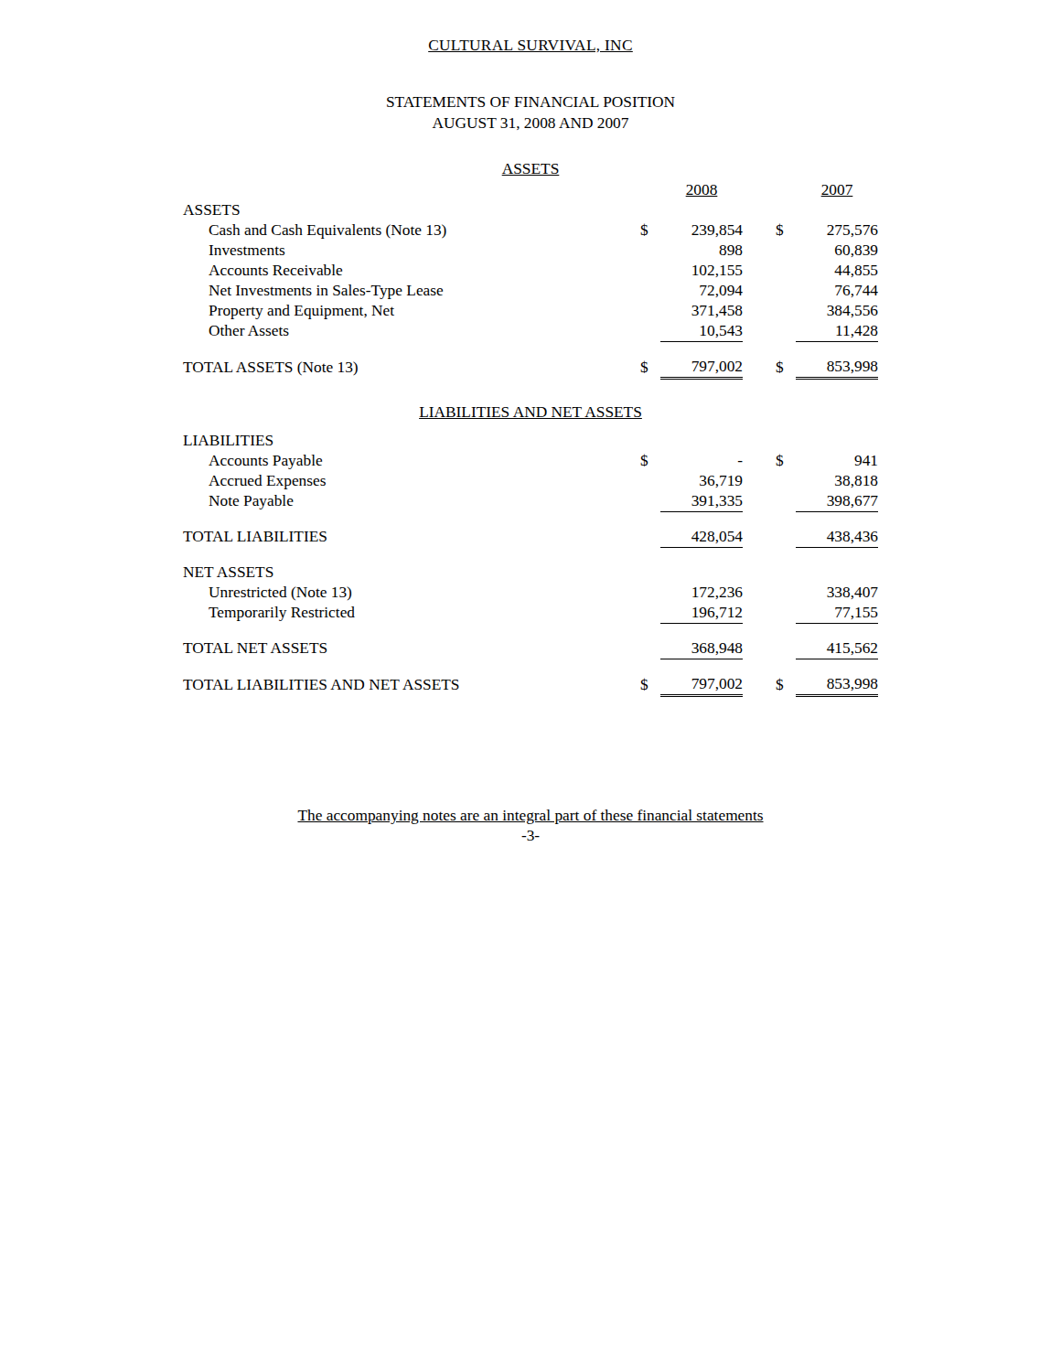CULTURAL SURVIVAL, INC
STATEMENTS OF FINANCIAL POSITION
AUGUST 31, 2008 AND 2007
ASSETS
| | | 2008 | | | 2007 |
| ASSETS | | | | | |
| Cash and Cash Equivalents (Note 13) | $ | 239,854 | | $ | 275,576 |
| Investments | | 898 | | | 60,839 |
| Accounts Receivable | | 102,155 | | | 44,855 |
| Net Investments in Sales-Type Lease | | 72,094 | | | 76,744 |
| Property and Equipment, Net | | 371,458 | | | 384,556 |
| Other Assets | | 10,543 | | | 11,428 |
| TOTAL ASSETS (Note 13) | $ | 797,002 | | $ | 853,998 |
LIABILITIES AND NET ASSETS
| LIABILITIES | | | | | |
| Accounts Payable | $ | - | | $ | 941 |
| Accrued Expenses | | 36,719 | | | 38,818 |
| Note Payable | | 391,335 | | | 398,677 |
| TOTAL LIABILITIES | | 428,054 | | | 438,436 |
| NET ASSETS | | | | | |
| Unrestricted (Note 13) | | 172,236 | | | 338,407 |
| Temporarily Restricted | | 196,712 | | | 77,155 |
| TOTAL NET ASSETS | | 368,948 | | | 415,562 |
| TOTAL LIABILITIES AND NET ASSETS | $ | 797,002 | | $ | 853,998 |
The accompanying notes are an integral part of these financial statements
-3-